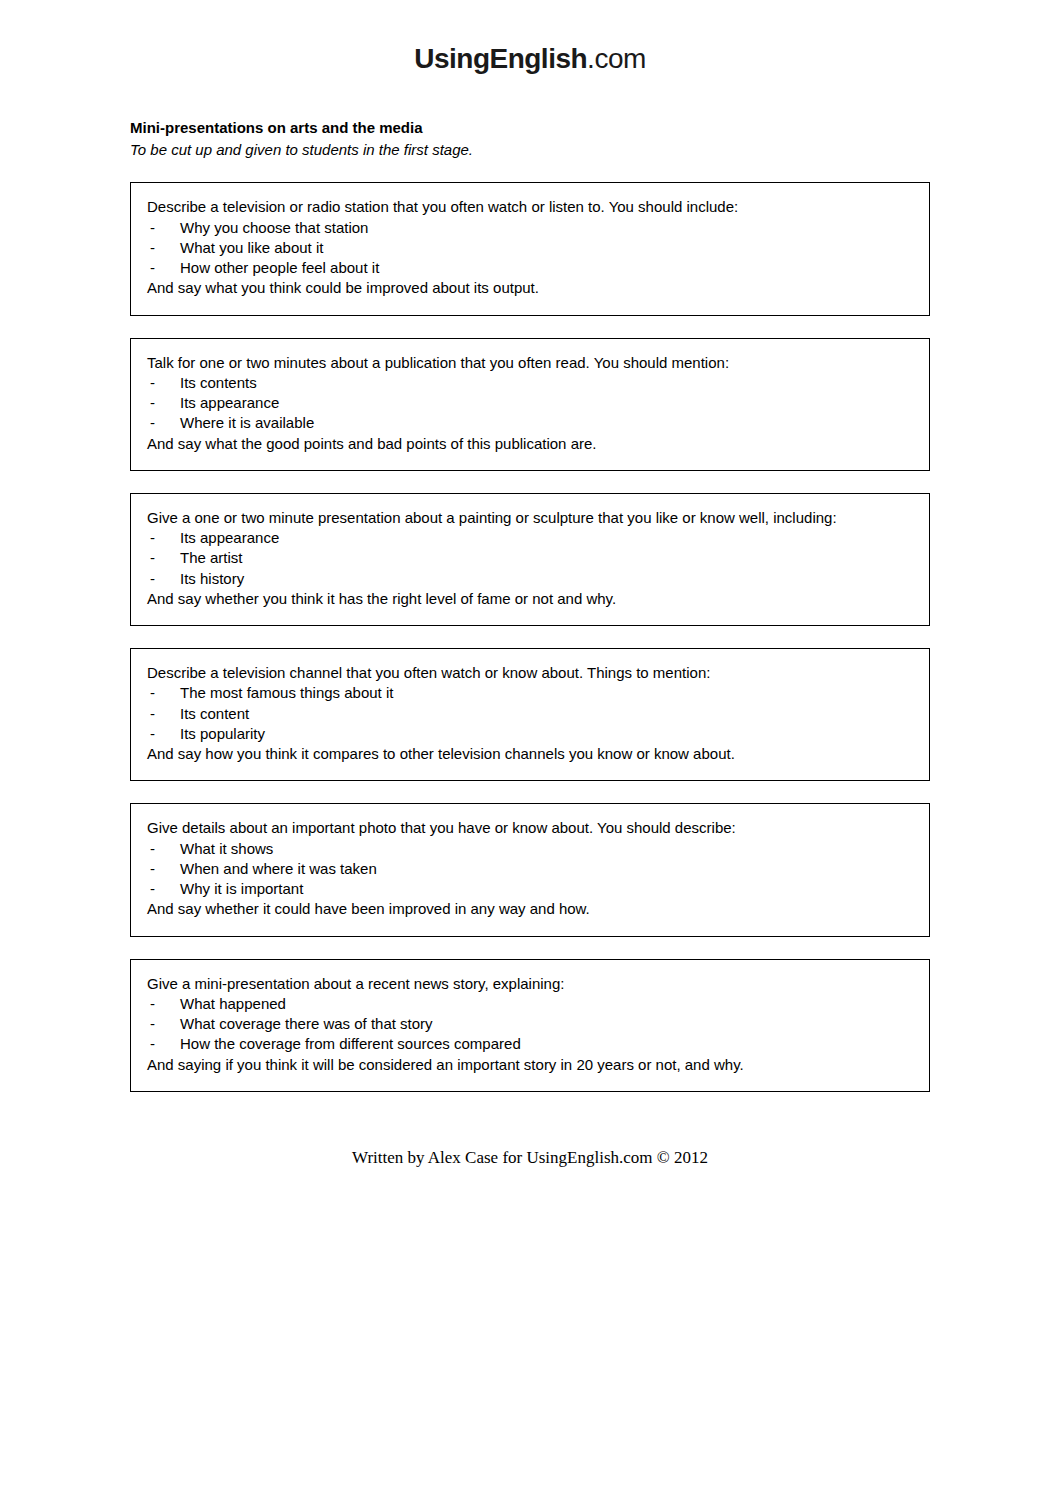Using English.com
Mini-presentations on arts and the media
To be cut up and given to students in the first stage.
Describe a television or radio station that you often watch or listen to. You should include:
Why you choose that station
What you like about it
How other people feel about it
And say what you think could be improved about its output.
Talk for one or two minutes about a publication that you often read. You should mention:
Its contents
Its appearance
Where it is available
And say what the good points and bad points of this publication are.
Give a one or two minute presentation about a painting or sculpture that you like or know well, including:
Its appearance
The artist
Its history
And say whether you think it has the right level of fame or not and why.
Describe a television channel that you often watch or know about. Things to mention:
The most famous things about it
Its content
Its popularity
And say how you think it compares to other television channels you know or know about.
Give details about an important photo that you have or know about. You should describe:
What it shows
When and where it was taken
Why it is important
And say whether it could have been improved in any way and how.
Give a mini-presentation about a recent news story, explaining:
What happened
What coverage there was of that story
How the coverage from different sources compared
And saying if you think it will be considered an important story in 20 years or not, and why.
Written by Alex Case for UsingEnglish.com © 2012